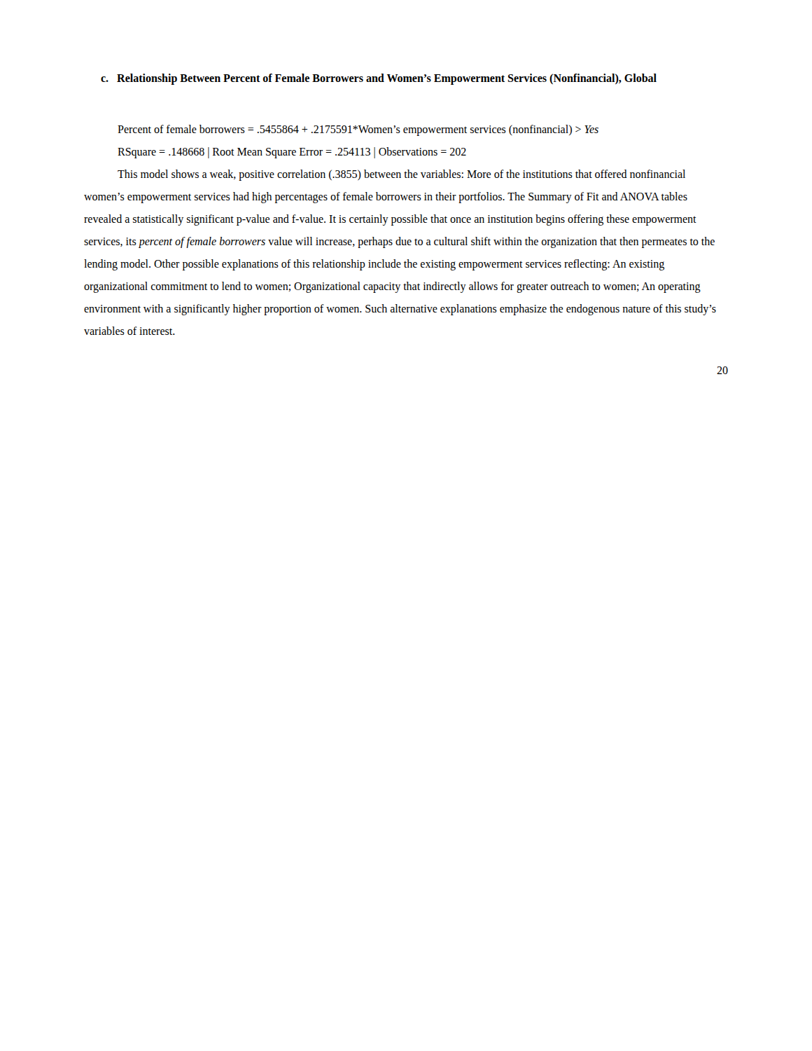c. Relationship Between Percent of Female Borrowers and Women’s Empowerment Services (Nonfinancial), Global
Percent of female borrowers = .5455864 + .2175591*Women’s empowerment services (nonfinancial) > Yes
RSquare = .148668 | Root Mean Square Error = .254113 | Observations = 202
This model shows a weak, positive correlation (.3855) between the variables: More of the institutions that offered nonfinancial women’s empowerment services had high percentages of female borrowers in their portfolios. The Summary of Fit and ANOVA tables revealed a statistically significant p-value and f-value. It is certainly possible that once an institution begins offering these empowerment services, its percent of female borrowers value will increase, perhaps due to a cultural shift within the organization that then permeates to the lending model. Other possible explanations of this relationship include the existing empowerment services reflecting: An existing organizational commitment to lend to women; Organizational capacity that indirectly allows for greater outreach to women; An operating environment with a significantly higher proportion of women. Such alternative explanations emphasize the endogenous nature of this study’s variables of interest.
20